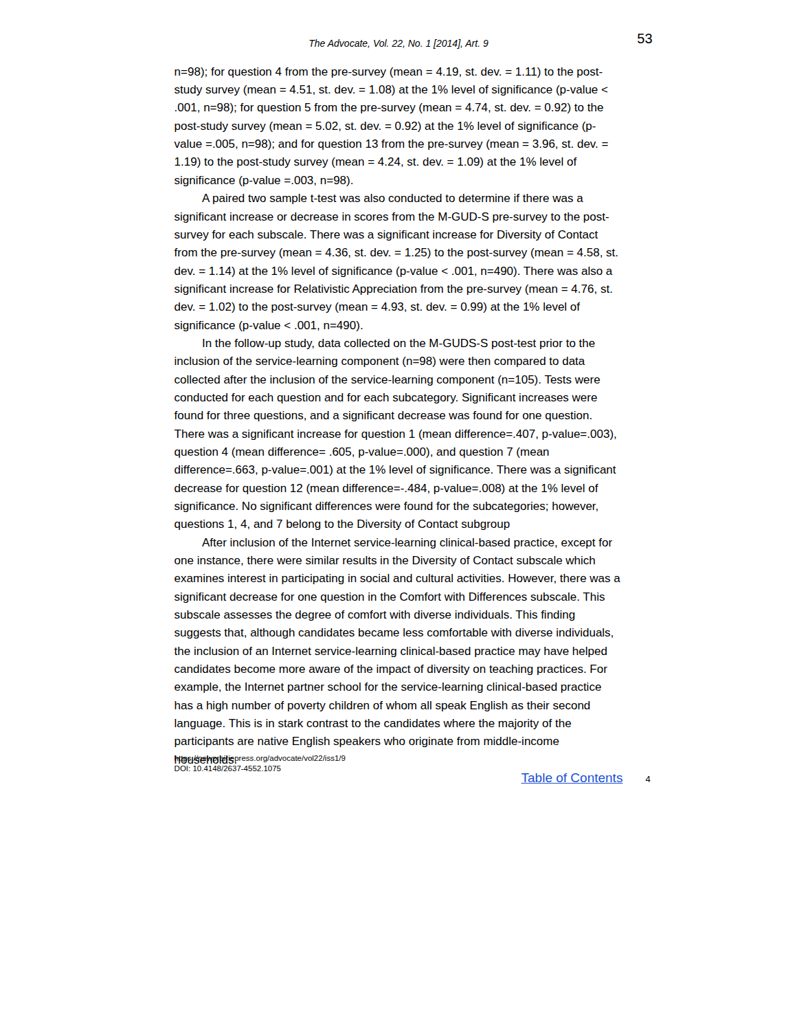The Advocate, Vol. 22, No. 1 [2014], Art. 9 53
n=98); for question 4 from the pre-survey (mean = 4.19, st. dev. = 1.11) to the post-study survey (mean = 4.51, st. dev. = 1.08) at the 1% level of significance (p-value < .001, n=98); for question 5 from the pre-survey (mean = 4.74, st. dev. = 0.92) to the post-study survey (mean = 5.02, st. dev. = 0.92) at the 1% level of significance (p-value =.005, n=98); and for question 13 from the pre-survey (mean = 3.96, st. dev. = 1.19) to the post-study survey (mean = 4.24, st. dev. = 1.09) at the 1% level of significance (p-value =.003, n=98).
A paired two sample t-test was also conducted to determine if there was a significant increase or decrease in scores from the M-GUD-S pre-survey to the post-survey for each subscale. There was a significant increase for Diversity of Contact from the pre-survey (mean = 4.36, st. dev. = 1.25) to the post-survey (mean = 4.58, st. dev. = 1.14) at the 1% level of significance (p-value < .001, n=490). There was also a significant increase for Relativistic Appreciation from the pre-survey (mean = 4.76, st. dev. = 1.02) to the post-survey (mean = 4.93, st. dev. = 0.99) at the 1% level of significance (p-value < .001, n=490).
In the follow-up study, data collected on the M-GUDS-S post-test prior to the inclusion of the service-learning component (n=98) were then compared to data collected after the inclusion of the service-learning component (n=105). Tests were conducted for each question and for each subcategory. Significant increases were found for three questions, and a significant decrease was found for one question. There was a significant increase for question 1 (mean difference=.407, p-value=.003), question 4 (mean difference= .605, p-value=.000), and question 7 (mean difference=.663, p-value=.001) at the 1% level of significance. There was a significant decrease for question 12 (mean difference=-.484, p-value=.008) at the 1% level of significance. No significant differences were found for the subcategories; however, questions 1, 4, and 7 belong to the Diversity of Contact subgroup
After inclusion of the Internet service-learning clinical-based practice, except for one instance, there were similar results in the Diversity of Contact subscale which examines interest in participating in social and cultural activities. However, there was a significant decrease for one question in the Comfort with Differences subscale. This subscale assesses the degree of comfort with diverse individuals. This finding suggests that, although candidates became less comfortable with diverse individuals, the inclusion of an Internet service-learning clinical-based practice may have helped candidates become more aware of the impact of diversity on teaching practices. For example, the Internet partner school for the service-learning clinical-based practice has a high number of poverty children of whom all speak English as their second language. This is in stark contrast to the candidates where the majority of the participants are native English speakers who originate from middle-income households.
https://newprairiepress.org/advocate/vol22/iss1/9 DOI: 10.4148/2637-4552.1075
Table of Contents 4